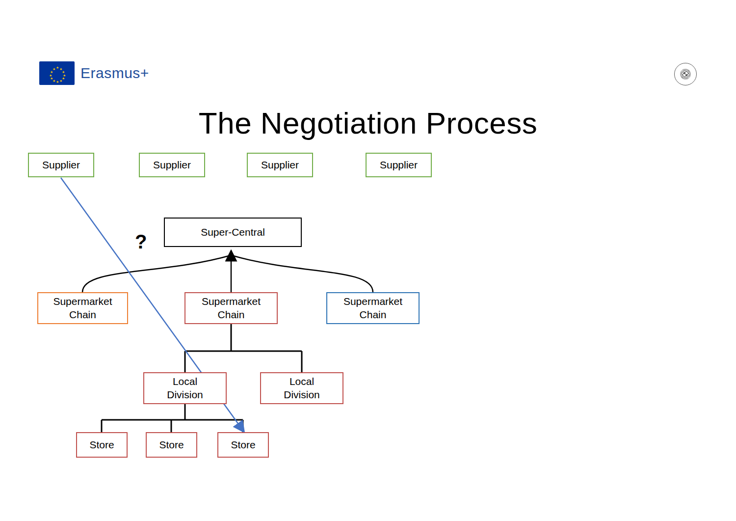★ ★ ★ ★ ★ ★ ★ ★ ★ ★ ★ ★
Erasmus+
The Negotiation Process
Supplier
Supplier
Supplier
Supplier
Super-Central
?
Supermarket
Chain
Supermarket
Chain
Supermarket
Chain
Local
Division
Local
Division
Store
Store
Store